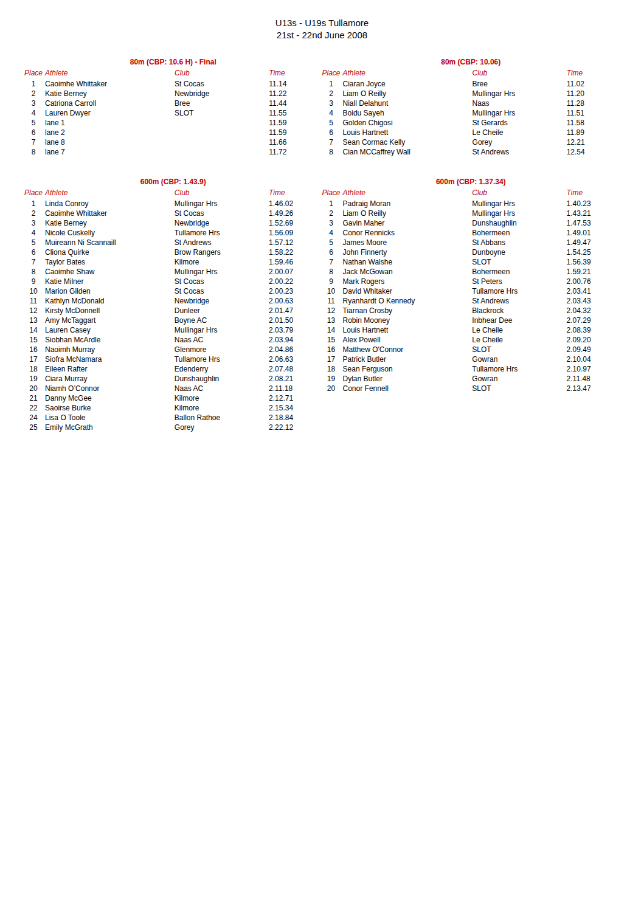U13s - U19s Tullamore
21st - 22nd June 2008
| 80m (CBP: 10.6 H) - Final / Place / Athlete / Club / Time / / --- / --- / --- / --- / / 1 / Caoimhe Whittaker / St Cocas / 11.14 / / 2 / Katie Berney / Newbridge / 11.22 / / 3 / Catriona Carroll / Bree / 11.44 / / 4 / Lauren Dwyer / SLOT / 11.55 / / 5 / lane 1 / / 11.59 / / 6 / lane 2 / / 11.59 / / 7 / lane 8 / / 11.66 / / 8 / lane 7 / / 11.72 / | 80m (CBP: 10.06) / Place / Athlete / Club / Time / / --- / --- / --- / --- / / 1 / Ciaran Joyce / Bree / 11.02 / / 2 / Liam O Reilly / Mullingar Hrs / 11.20 / / 3 / Niall Delahunt / Naas / 11.28 / / 4 / Boidu Sayeh / Mullingar Hrs / 11.51 / / 5 / Golden Chigosi / St Gerards / 11.58 / / 6 / Louis Hartnett / Le Cheile / 11.89 / / 7 / Sean Cormac Kelly / Gorey / 12.21 / / 8 / Cian MCCaffrey Wall / St Andrews / 12.54 / |
| 600m (CBP: 1.43.9) / Place / Athlete / Club / Time / / --- / --- / --- / --- / / 1 / Linda Conroy / Mullingar Hrs / 1.46.02 / / 2 / Caoimhe Whittaker / St Cocas / 1.49.26 / / 3 / Katie Berney / Newbridge / 1.52.69 / / 4 / Nicole Cuskelly / Tullamore Hrs / 1.56.09 / / 5 / Muireann Ni Scannaill / St Andrews / 1.57.12 / / 6 / Cliona Quirke / Brow Rangers / 1.58.22 / / 7 / Taylor Bates / Kilmore / 1.59.46 / / 8 / Caoimhe Shaw / Mullingar Hrs / 2.00.07 / / 9 / Katie Milner / St Cocas / 2.00.22 / / 10 / Marion Gilden / St Cocas / 2.00.23 / / 11 / Kathlyn McDonald / Newbridge / 2.00.63 / / 12 / Kirsty McDonnell / Dunleer / 2.01.47 / / 13 / Amy McTaggart / Boyne AC / 2.01.50 / / 14 / Lauren Casey / Mullingar Hrs / 2.03.79 / / 15 / Siobhan McArdle / Naas AC / 2.03.94 / / 16 / Naoimh Murray / Glenmore / 2.04.86 / / 17 / Siofra McNamara / Tullamore Hrs / 2.06.63 / / 18 / Eileen Rafter / Edenderry / 2.07.48 / / 19 / Ciara Murray / Dunshaughlin / 2.08.21 / / 20 / Niamh O’Connor / Naas AC / 2.11.18 / / 21 / Danny McGee / Kilmore / 2.12.71 / / 22 / Saoirse Burke / Kilmore / 2.15.34 / / 24 / Lisa O Toole / Ballon Rathoe / 2.18.84 / / 25 / Emily McGrath / Gorey / 2.22.12 / | 600m (CBP: 1.37.34) / Place / Athlete / Club / Time / / --- / --- / --- / --- / / 1 / Padraig Moran / Mullingar Hrs / 1.40.23 / / 2 / Liam O Reilly / Mullingar Hrs / 1.43.21 / / 3 / Gavin Maher / Dunshaughlin / 1.47.53 / / 4 / Conor Rennicks / Bohermeen / 1.49.01 / / 5 / James Moore / St Abbans / 1.49.47 / / 6 / John Finnerty / Dunboyne / 1.54.25 / / 7 / Nathan Walshe / SLOT / 1.56.39 / / 8 / Jack McGowan / Bohermeen / 1.59.21 / / 9 / Mark Rogers / St Peters / 2.00.76 / / 10 / David Whitaker / Tullamore Hrs / 2.03.41 / / 11 / Ryanhardt O Kennedy / St Andrews / 2.03.43 / / 12 / Tiarnan Crosby / Blackrock / 2.04.32 / / 13 / Robin Mooney / Inbhear Dee / 2.07.29 / / 14 / Louis Hartnett / Le Cheile / 2.08.39 / / 15 / Alex Powell / Le Cheile / 2.09.20 / / 16 / Matthew O'Connor / SLOT / 2.09.49 / / 17 / Patrick Butler / Gowran / 2.10.04 / / 18 / Sean Ferguson / Tullamore Hrs / 2.10.97 / / 19 / Dylan Butler / Gowran / 2.11.48 / / 20 / Conor Fennell / SLOT / 2.13.47 / |